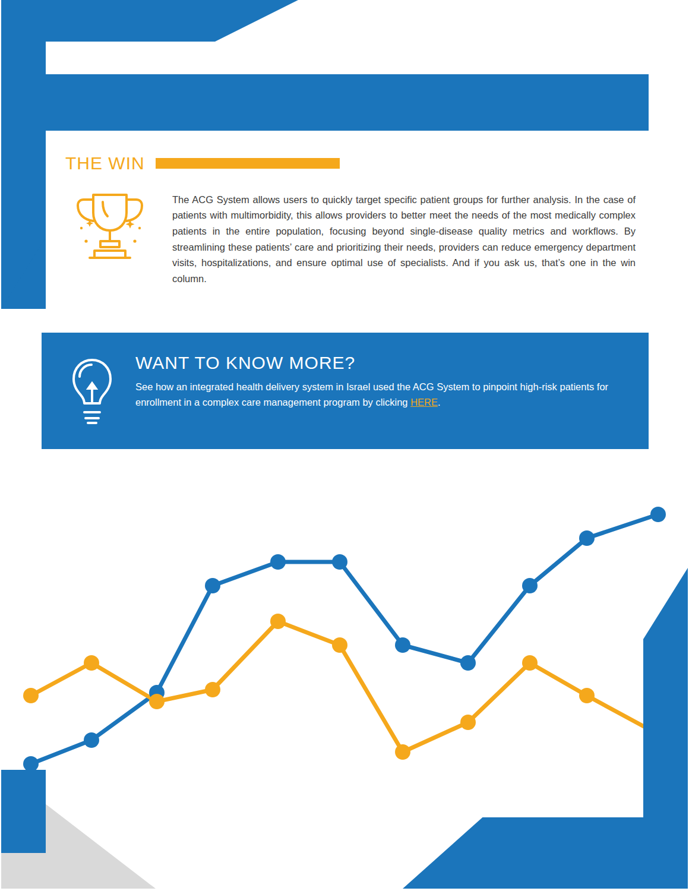|P. 0 7
The Win
The ACG System allows users to quickly target specific patient groups for further analysis. In the case of patients with multimorbidity, this allows providers to better meet the needs of the most medically complex patients in the entire population, focusing beyond single-disease quality metrics and workflows. By streamlining these patients’ care and prioritizing their needs, providers can reduce emergency department visits, hospitalizations, and ensure optimal use of specialists. And if you ask us, that’s one in the win column.
Want to Know More?
See how an integrated health delivery system in Israel used the ACG System to pinpoint high-risk patients for enrollment in a complex care management program by clicking HERE.